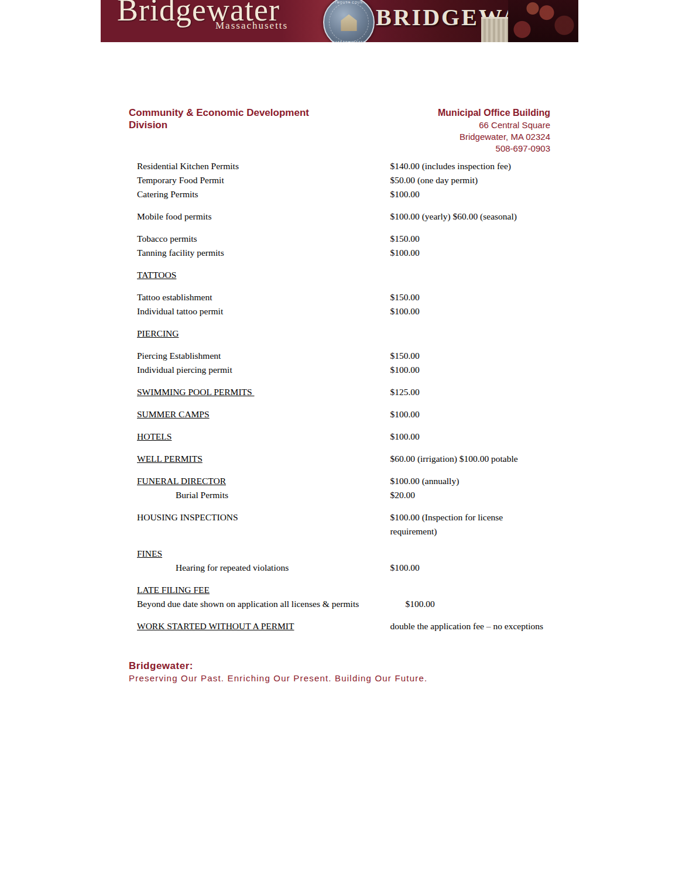Bridgewater
Massachusetts
PLYMOUTH COUNTY
MASSACHUSETTS
BRIDGEWATER
Community & Economic Development
Division
Municipal Office Building
66 Central Square
Bridgewater, MA 02324
508-697-0903
| Residential Kitchen Permits | $140.00 (includes inspection fee) |
| Temporary Food Permit | $50.00 (one day permit) |
| Catering Permits | $100.00 |
| Mobile food permits | $100.00 (yearly) $60.00 (seasonal) |
| Tobacco permits | $150.00 |
| Tanning facility permits | $100.00 |
| TATTOOS | |
| Tattoo establishment | $150.00 |
| Individual tattoo permit | $100.00 |
| PIERCING | |
| Piercing Establishment | $150.00 |
| Individual piercing permit | $100.00 |
| SWIMMING POOL PERMITS | $125.00 |
| SUMMER CAMPS | $100.00 |
| HOTELS | $100.00 |
| WELL PERMITS | $60.00 (irrigation) $100.00 potable |
| FUNERAL DIRECTOR | $100.00 (annually) |
| Burial Permits | $20.00 |
| HOUSING INSPECTIONS | $100.00 (Inspection for license requirement) |
| FINES | |
| Hearing for repeated violations | $100.00 |
| LATE FILING FEE |
| Beyond due date shown on application all licenses & permits | $100.00 |
| WORK STARTED WITHOUT A PERMIT | double the application fee – no exceptions |
Bridgewater:
Preserving Our Past. Enriching Our Present. Building Our Future.